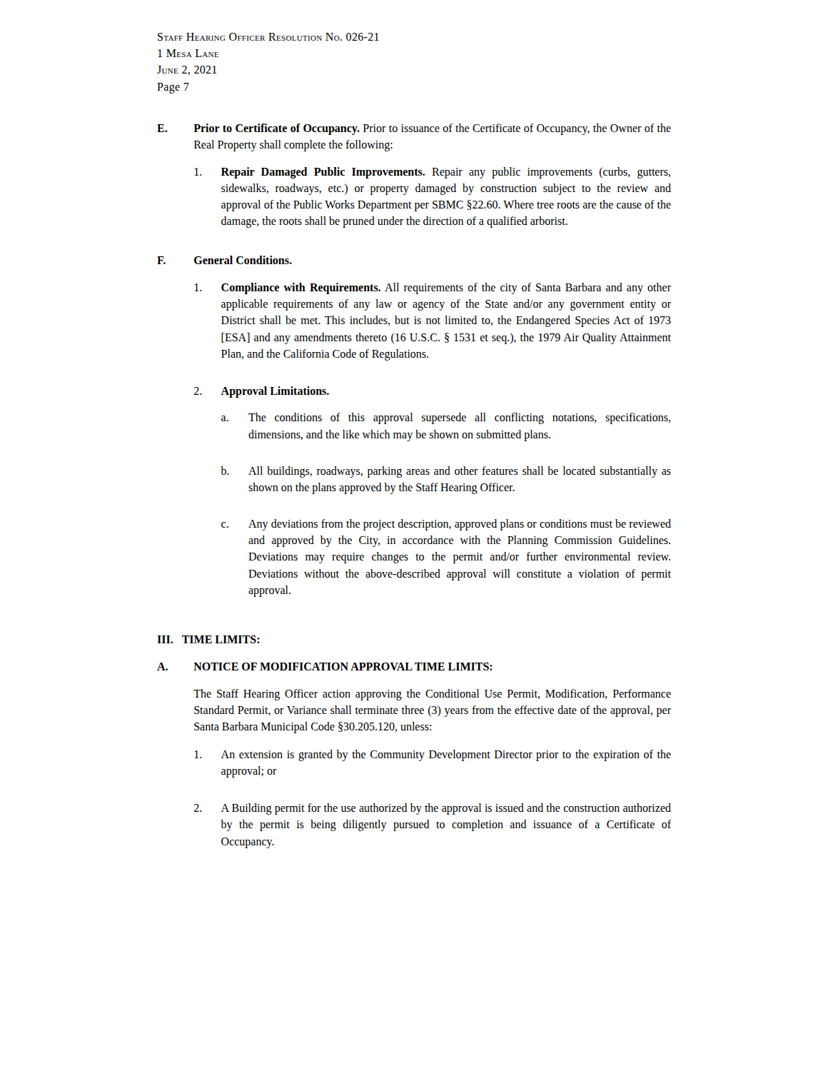Staff Hearing Officer Resolution No. 026-21
1 Mesa Lane
June 2, 2021
Page 7
E.
Prior to Certificate of Occupancy. Prior to issuance of the Certificate of Occupancy, the Owner of the Real Property shall complete the following:
1.
Repair Damaged Public Improvements. Repair any public improvements (curbs, gutters, sidewalks, roadways, etc.) or property damaged by construction subject to the review and approval of the Public Works Department per SBMC §22.60. Where tree roots are the cause of the damage, the roots shall be pruned under the direction of a qualified arborist.
F.
General Conditions.
1.
Compliance with Requirements. All requirements of the city of Santa Barbara and any other applicable requirements of any law or agency of the State and/or any government entity or District shall be met. This includes, but is not limited to, the Endangered Species Act of 1973 [ESA] and any amendments thereto (16 U.S.C. § 1531 et seq.), the 1979 Air Quality Attainment Plan, and the California Code of Regulations.
2.
Approval Limitations.
a.
The conditions of this approval supersede all conflicting notations, specifications, dimensions, and the like which may be shown on submitted plans.
b.
All buildings, roadways, parking areas and other features shall be located substantially as shown on the plans approved by the Staff Hearing Officer.
c.
Any deviations from the project description, approved plans or conditions must be reviewed and approved by the City, in accordance with the Planning Commission Guidelines. Deviations may require changes to the permit and/or further environmental review. Deviations without the above-described approval will constitute a violation of permit approval.
III. Time Limits:
A. NOTICE OF MODIFICATION APPROVAL TIME LIMITS:
The Staff Hearing Officer action approving the Conditional Use Permit, Modification, Performance Standard Permit, or Variance shall terminate three (3) years from the effective date of the approval, per Santa Barbara Municipal Code §30.205.120, unless:
1.
An extension is granted by the Community Development Director prior to the expiration of the approval; or
2.
A Building permit for the use authorized by the approval is issued and the construction authorized by the permit is being diligently pursued to completion and issuance of a Certificate of Occupancy.